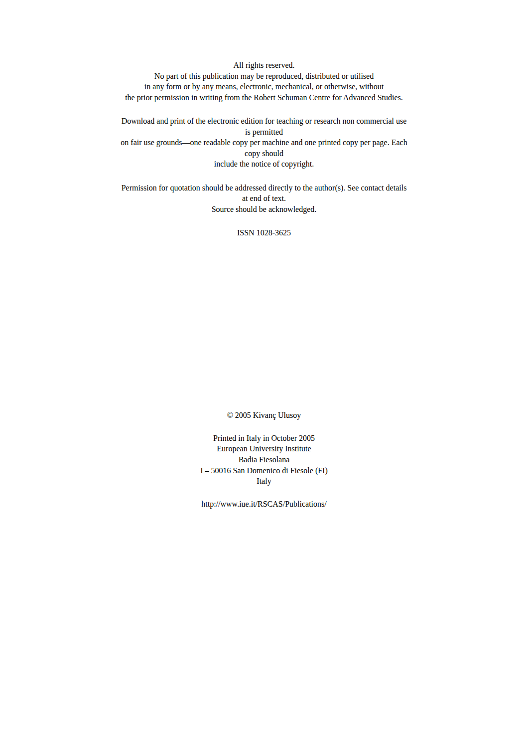All rights reserved.
No part of this publication may be reproduced, distributed or utilised
in any form or by any means, electronic, mechanical, or otherwise, without
the prior permission in writing from the Robert Schuman Centre for Advanced Studies.
Download and print of the electronic edition for teaching or research non commercial use is permitted
on fair use grounds—one readable copy per machine and one printed copy per page. Each copy should
include the notice of copyright.
Permission for quotation should be addressed directly to the author(s). See contact details at end of text.
Source should be acknowledged.
ISSN 1028-3625
© 2005 Kivanç Ulusoy
Printed in Italy in October 2005
European University Institute
Badia Fiesolana
I – 50016 San Domenico di Fiesole (FI)
Italy
http://www.iue.it/RSCAS/Publications/